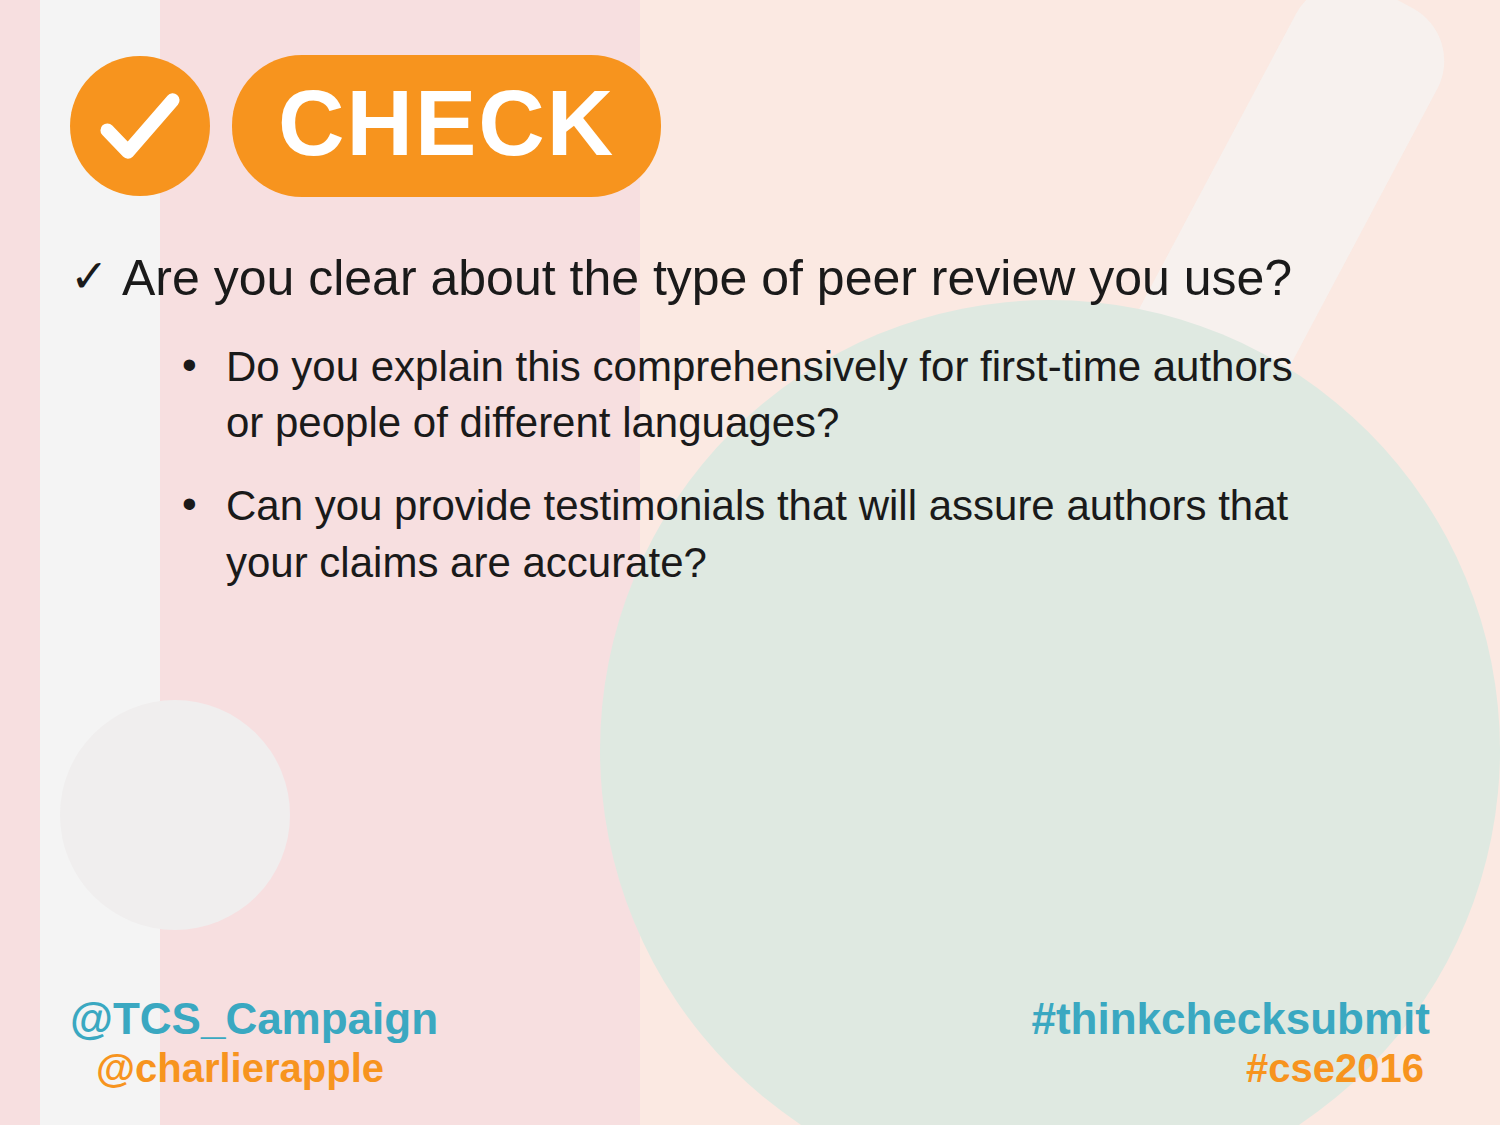CHECK
Are you clear about the type of peer review you use?
Do you explain this comprehensively for first-time authors or people of different languages?
Can you provide testimonials that will assure authors that your claims are accurate?
@TCS_Campaign #thinkchecksubmit
@charlierapple #cse2016